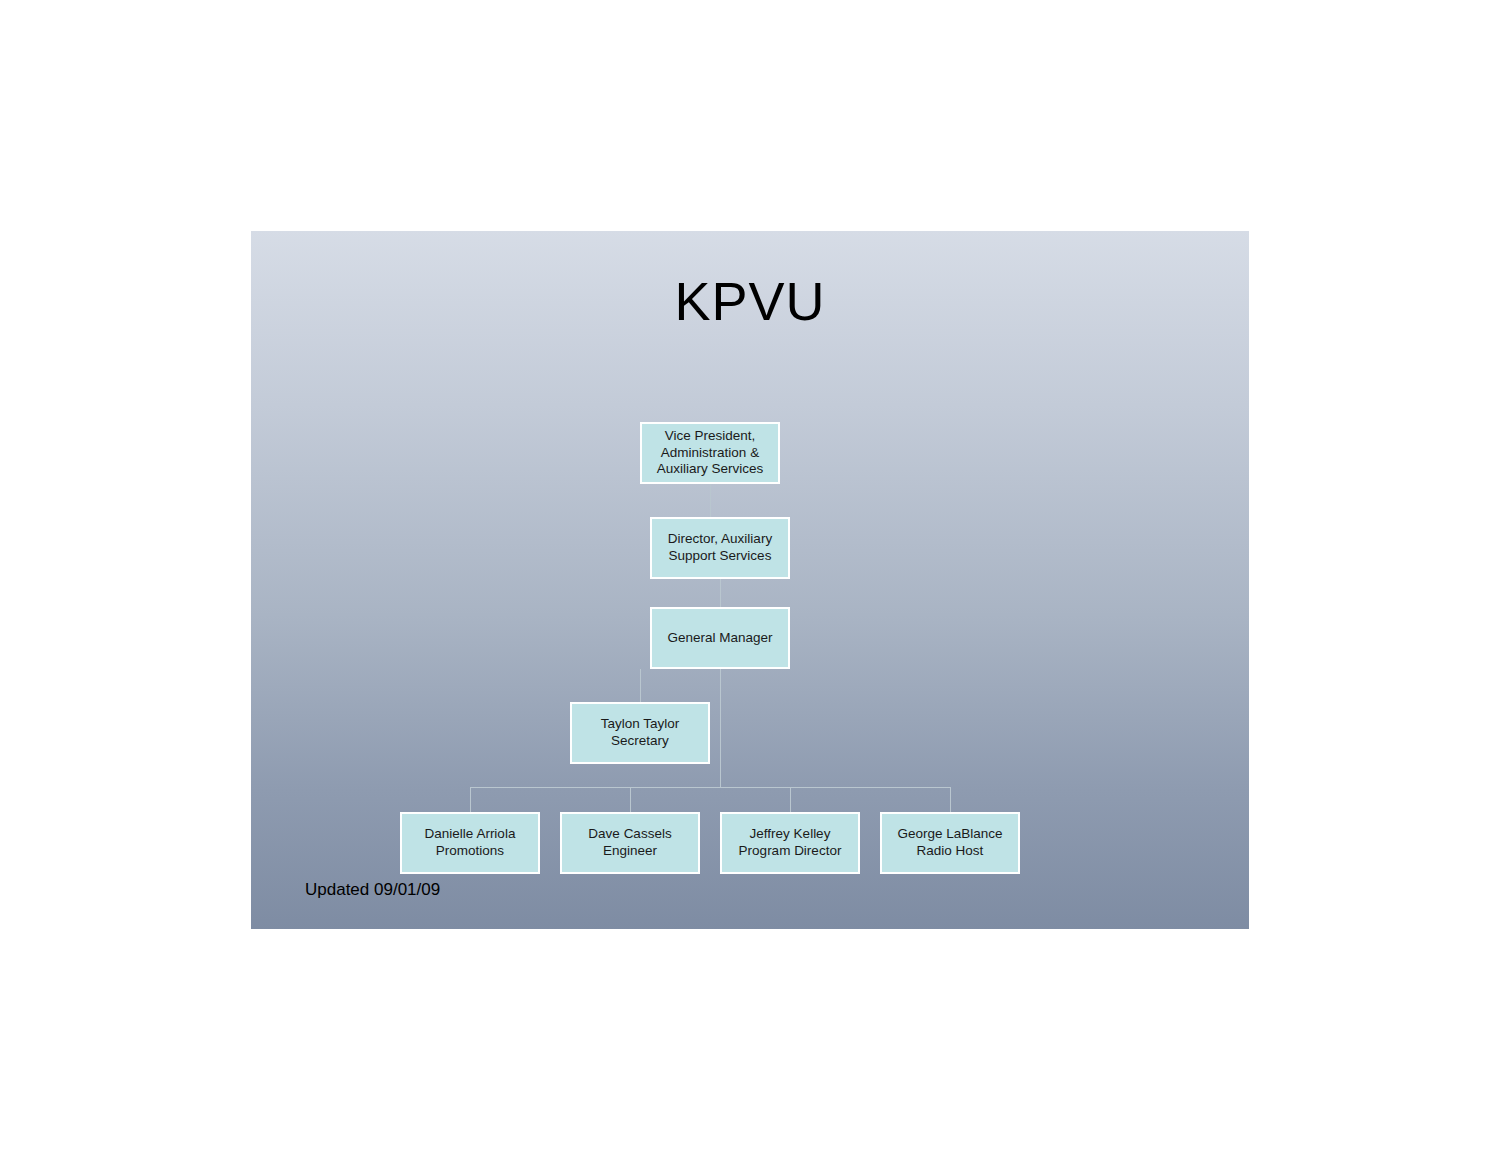KPVU
Vice President,
Administration &
Auxiliary Services
Director, Auxiliary
Support Services
General Manager
Taylon Taylor
Secretary
Danielle Arriola
Promotions
Dave Cassels
Engineer
Jeffrey Kelley
Program Director
George LaBlance
Radio Host
Updated 09/01/09